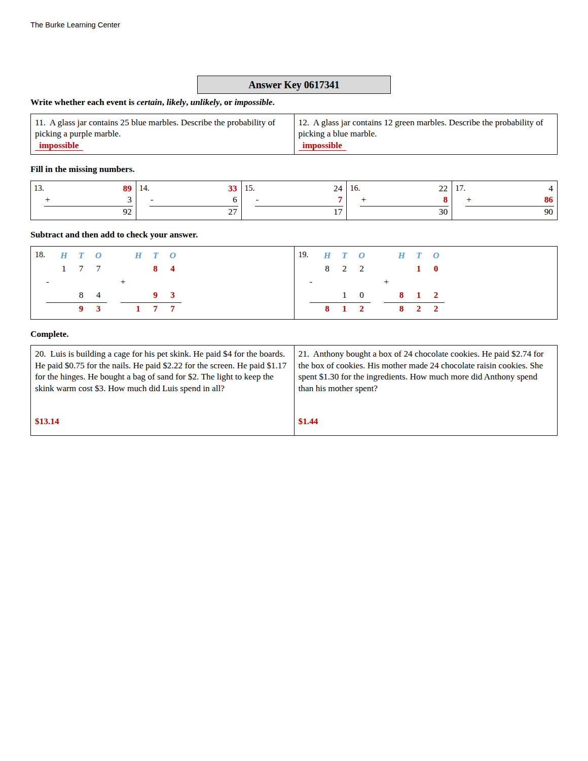The Burke Learning Center
Answer Key 0617341
Write whether each event is certain, likely, unlikely, or impossible.
| 11. A glass jar contains 25 blue marbles. Describe the probability of picking a purple marble. impossible | 12. A glass jar contains 12 green marbles. Describe the probability of picking a blue marble. impossible |
Fill in the missing numbers.
| 13. / / 89 / / + / 3 / / / 92 / | 14. / / 33 / / - / 6 / / / 27 / | 15. / / 24 / / - / 7 / / / 17 / | 16. / / 22 / / + / 8 / / / 30 / | 17. / / 4 / / + / 86 / / / 90 / |
Subtract and then add to check your answer.
| 18. / / H / T / O / / / 1 / 7 / 7 / / - / / / / / / / 8 / 4 / / / / 9 / 3 / / / H / T / O / / / / 8 / 4 / / + / / / / / / / 9 / 3 / / / 1 / 7 / 7 / | 19. / / H / T / O / / / 8 / 2 / 2 / / - / / / / / / / 1 / 0 / / / 8 / 1 / 2 / / / H / T / O / / / / 1 / 0 / / + / / / / / / 8 / 1 / 2 / / / 8 / 2 / 2 / |
Complete.
| 20. Luis is building a cage for his pet skink. He paid $4 for the boards. He paid $0.75 for the nails. He paid $2.22 for the screen. He paid $1.17 for the hinges. He bought a bag of sand for $2. The light to keep the skink warm cost $3. How much did Luis spend in all? $13.14 | 21. Anthony bought a box of 24 chocolate cookies. He paid $2.74 for the box of cookies. His mother made 24 chocolate raisin cookies. She spent $1.30 for the ingredients. How much more did Anthony spend than his mother spent? $1.44 |